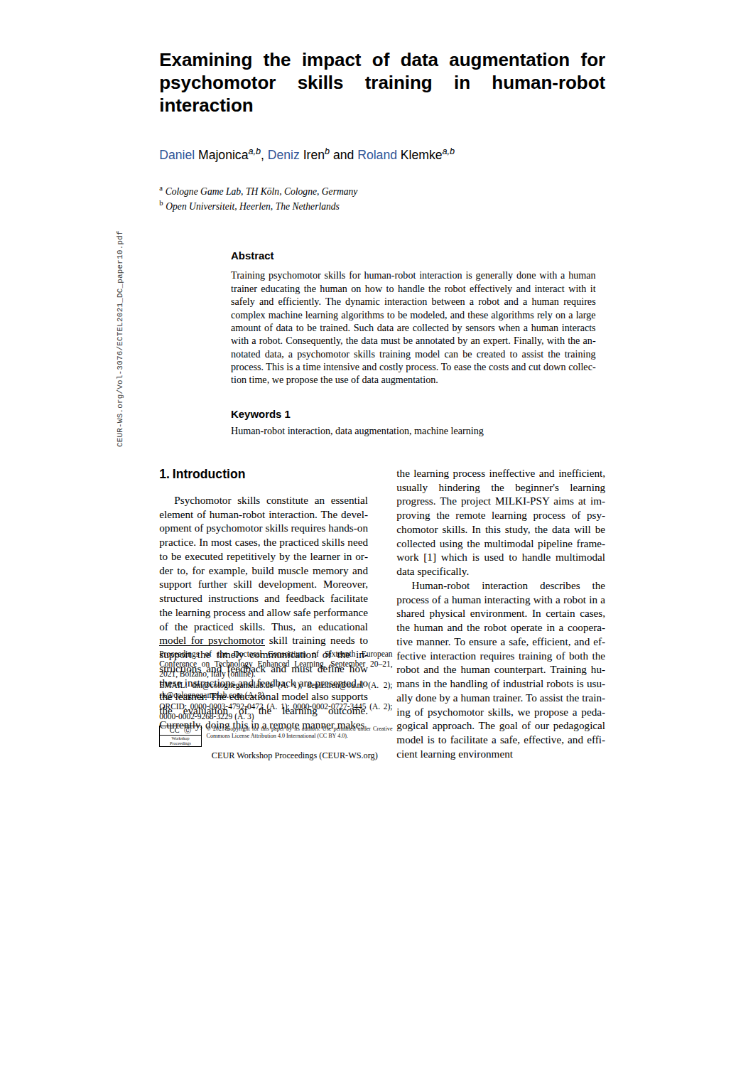CEUR-WS.org/Vol-3076/ECTEL2021_DC_paper10.pdf
Examining the impact of data augmentation for psychomotor skills training in human-robot interaction
Daniel Majonicaa,b, Deniz Irenb and Roland Klemkea,b
aCologne Game Lab, TH Köln, Cologne, Germany
bOpen Universiteit, Heerlen, The Netherlands
Abstract
Training psychomotor skills for human-robot interaction is generally done with a human trainer educating the human on how to handle the robot effectively and interact with it safely and efficiently. The dynamic interaction between a robot and a human requires complex machine learning algorithms to be modeled, and these algorithms rely on a large amount of data to be trained. Such data are collected by sensors when a human interacts with a robot. Consequently, the data must be annotated by an expert. Finally, with the annotated data, a psychomotor skills training model can be created to assist the training process. This is a time intensive and costly process. To ease the costs and cut down collection time, we propose the use of data augmentation.
Keywords 1
Human-robot interaction, data augmentation, machine learning
1. Introduction
Psychomotor skills constitute an essential element of human-robot interaction. The development of psychomotor skills requires hands-on practice. In most cases, the practiced skills need to be executed repetitively by the learner in order to, for example, build muscle memory and support further skill development. Moreover, structured instructions and feedback facilitate the learning process and allow safe performance of the practiced skills. Thus, an educational model for psychomotor skill training needs to support the timely communication of the instructions and feedback and must define how these instructions and feedback are presented to the learner. The educational model also supports the evaluation of the learning outcome. Currently, doing this in a remote manner makes
the learning process ineffective and inefficient, usually hindering the beginner's learning progress. The project MILKI-PSY aims at improving the remote learning process of psychomotor skills. In this study, the data will be collected using the multimodal pipeline framework [1] which is used to handle multimodal data specifically.
Human-robot interaction describes the process of a human interacting with a robot in a shared physical environment. In certain cases, the human and the robot operate in a cooperative manner. To ensure a safe, efficient, and effective interaction requires training of both the robot and the human counterpart. Training humans in the handling of industrial robots is usually done by a human trainer. To assist the training of psychomotor skills, we propose a pedagogical approach. The goal of our pedagogical model is to facilitate a safe, effective, and efficient learning environment
Proceedings of the Doctoral Consortium of Sixteenth European Conference on Technology Enhanced Learning, September 20–21, 2021, Bolzano, Italy (online).
EMAIL: dm@colognegamelab.de (A. 1); deniz.iren@ou.nl (A. 2); rk@colognegamelab.com (A. 3)
ORCID: 0000-0003-4792-0472 (A. 1); 0000-0002-0727-3445 (A. 2); 0000-0002-9268-3229 (A. 3)
CC Ⓒ
Workshop
Proceedings
© 2021 Copyright for this paper by its authors. Use permitted under Creative Commons License Attribution 4.0 International (CC BY 4.0).
CEUR Workshop Proceedings (CEUR-WS.org)